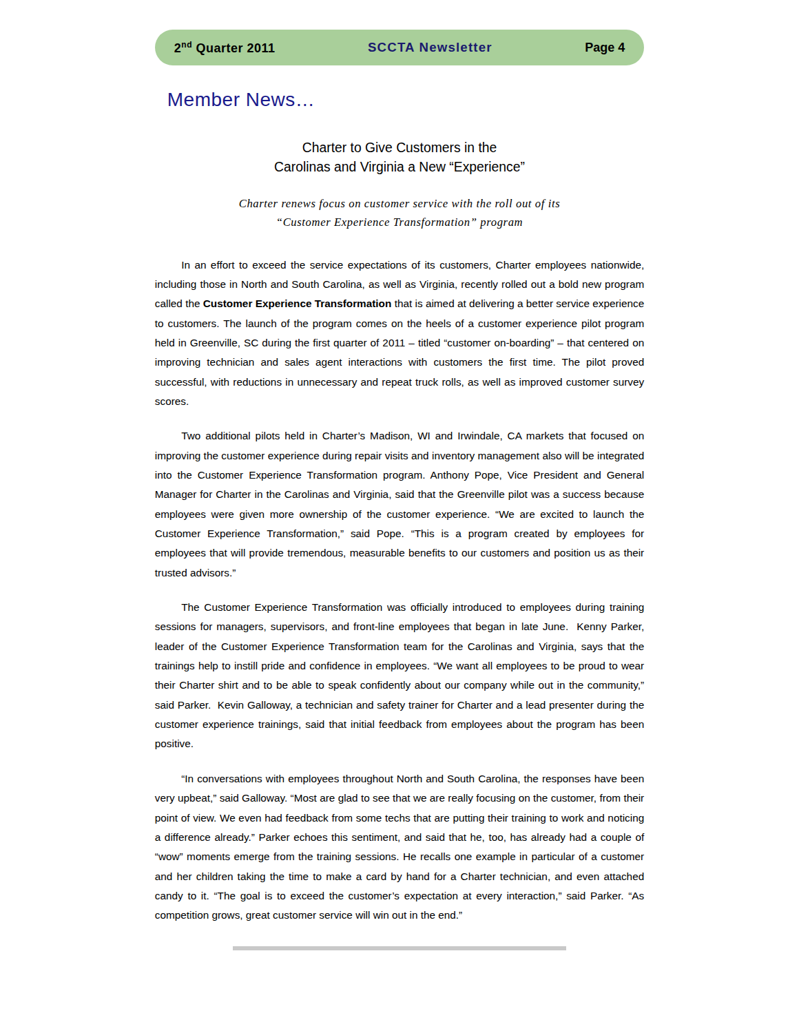2nd Quarter 2011
SCCTA Newsletter
Page 4
Member News…
Charter to Give Customers in the
Carolinas and Virginia a New “Experience”
Charter renews focus on customer service with the roll out of its
“Customer Experience Transformation” program
In an effort to exceed the service expectations of its customers, Charter employees nationwide, including those in North and South Carolina, as well as Virginia, recently rolled out a bold new program called the Customer Experience Transformation that is aimed at delivering a better service experience to customers. The launch of the program comes on the heels of a customer experience pilot program held in Greenville, SC during the first quarter of 2011 – titled “customer on-boarding” – that centered on improving technician and sales agent interactions with customers the first time. The pilot proved successful, with reductions in unnecessary and repeat truck rolls, as well as improved customer survey scores.
Two additional pilots held in Charter’s Madison, WI and Irwindale, CA markets that focused on improving the customer experience during repair visits and inventory management also will be integrated into the Customer Experience Transformation program. Anthony Pope, Vice President and General Manager for Charter in the Carolinas and Virginia, said that the Greenville pilot was a success because employees were given more ownership of the customer experience. “We are excited to launch the Customer Experience Transformation,” said Pope. “This is a program created by employees for employees that will provide tremendous, measurable benefits to our customers and position us as their trusted advisors.”
The Customer Experience Transformation was officially introduced to employees during training sessions for managers, supervisors, and front-line employees that began in late June. Kenny Parker, leader of the Customer Experience Transformation team for the Carolinas and Virginia, says that the trainings help to instill pride and confidence in employees. “We want all employees to be proud to wear their Charter shirt and to be able to speak confidently about our company while out in the community,” said Parker. Kevin Galloway, a technician and safety trainer for Charter and a lead presenter during the customer experience trainings, said that initial feedback from employees about the program has been positive.
“In conversations with employees throughout North and South Carolina, the responses have been very upbeat,” said Galloway. “Most are glad to see that we are really focusing on the customer, from their point of view. We even had feedback from some techs that are putting their training to work and noticing a difference already.” Parker echoes this sentiment, and said that he, too, has already had a couple of “wow” moments emerge from the training sessions. He recalls one example in particular of a customer and her children taking the time to make a card by hand for a Charter technician, and even attached candy to it. “The goal is to exceed the customer’s expectation at every interaction,” said Parker. “As competition grows, great customer service will win out in the end.”